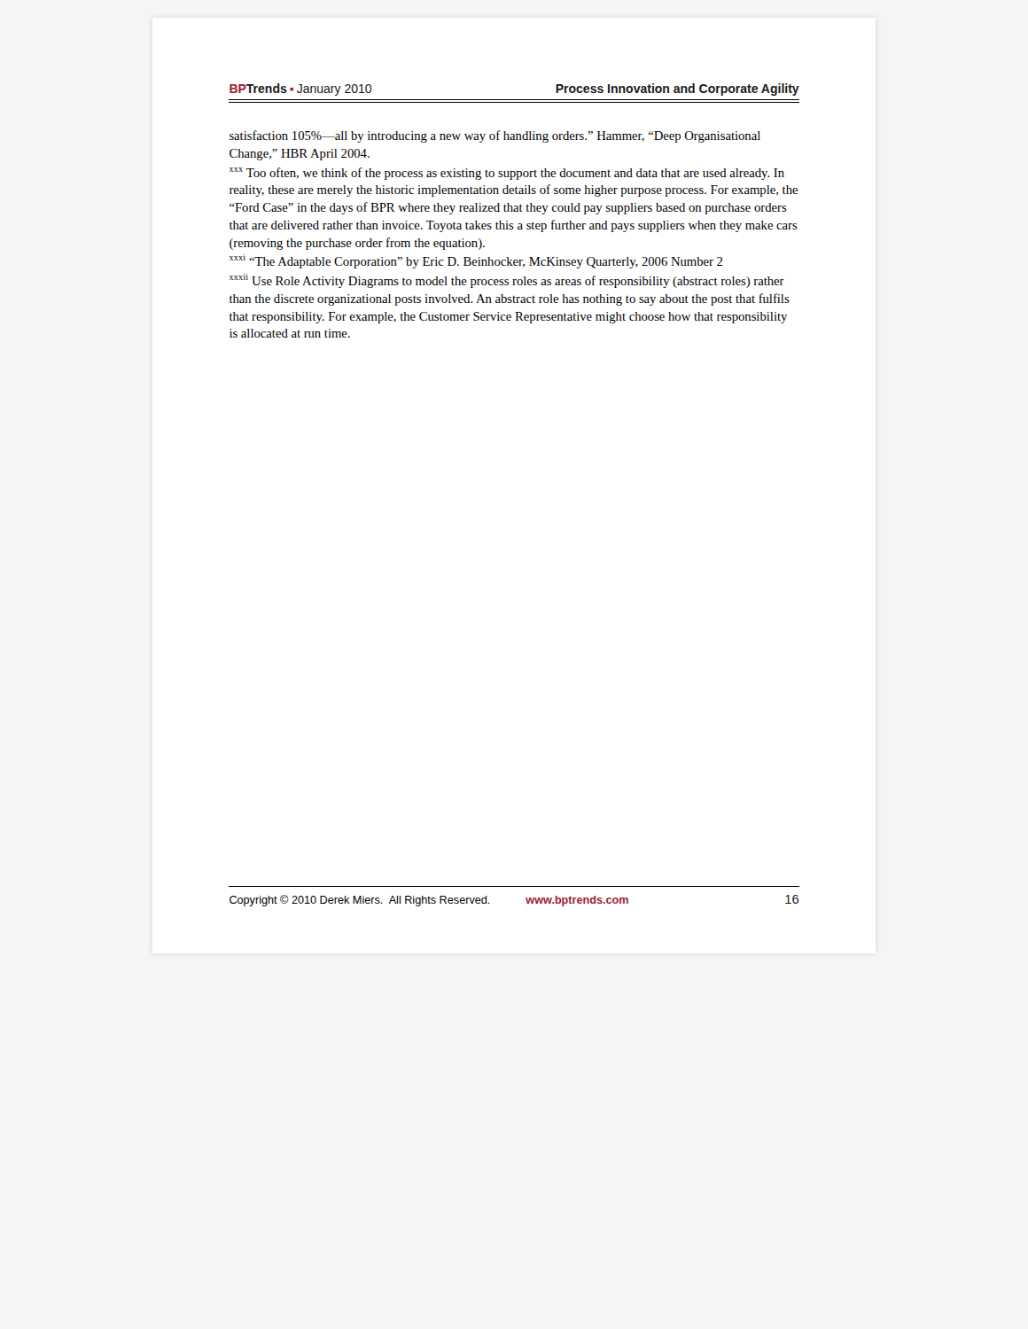BP Trends▪January 2010
Process Innovation and Corporate Agility
satisfaction 105%—all by introducing a new way of handling orders.” Hammer, “Deep Organisational Change,” HBR April 2004.
xxx Too often, we think of the process as existing to support the document and data that are used already. In reality, these are merely the historic implementation details of some higher purpose process. For example, the “Ford Case” in the days of BPR where they realized that they could pay suppliers based on purchase orders that are delivered rather than invoice. Toyota takes this a step further and pays suppliers when they make cars (removing the purchase order from the equation).
xxxi “The Adaptable Corporation” by Eric D. Beinhocker, McKinsey Quarterly, 2006 Number 2
xxxii Use Role Activity Diagrams to model the process roles as areas of responsibility (abstract roles) rather than the discrete organizational posts involved. An abstract role has nothing to say about the post that fulfils that responsibility. For example, the Customer Service Representative might choose how that responsibility is allocated at run time.
Copyright © 2010 Derek Miers. All Rights Reserved. www.bptrends.com 16